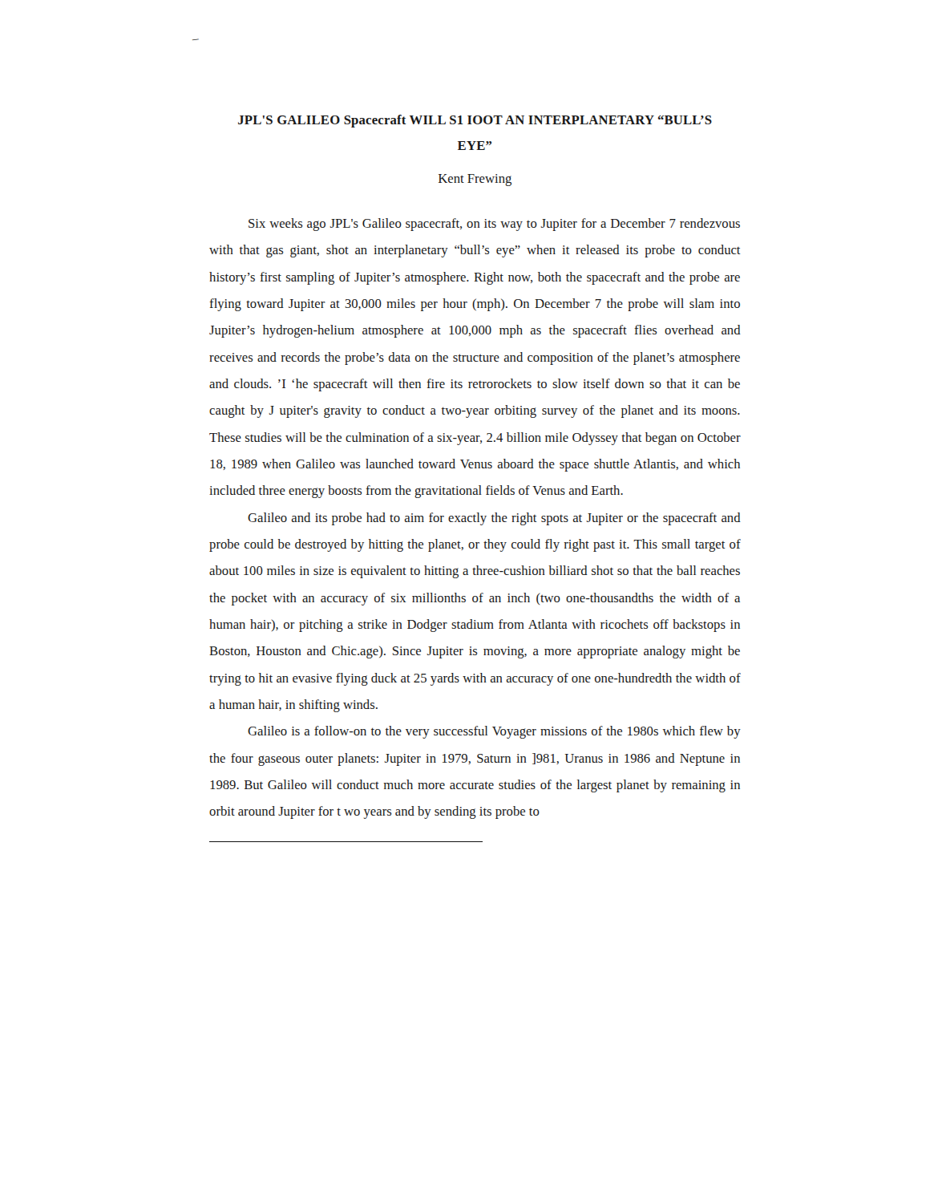−
JPL'S GALILEO Spacecraft WILL S1 IOOT AN INTERPLANETARY “BULL’S EYE”
Kent Frewing
Six weeks ago JPL's Galileo spacecraft, on its way to Jupiter for a December 7 rendezvous with that gas giant, shot an interplanetary “bull’s eye” when it released its probe to conduct history’s first sampling of Jupiter’s atmosphere. Right now, both the spacecraft and the probe are flying toward Jupiter at 30,000 miles per hour (mph). On December 7 the probe will slam into Jupiter’s hydrogen-helium atmosphere at 100,000 mph as the spacecraft flies overhead and receives and records the probe’s data on the structure and composition of the planet’s atmosphere and clouds. ’I ‘he spacecraft will then fire its retrorockets to slow itself down so that it can be caught by J upiter's gravity to conduct a two-year orbiting survey of the planet and its moons. These studies will be the culmination of a six-year, 2.4 billion mile Odyssey that began on October 18, 1989 when Galileo was launched toward Venus aboard the space shuttle Atlantis, and which included three energy boosts from the gravitational fields of Venus and Earth.
Galileo and its probe had to aim for exactly the right spots at Jupiter or the spacecraft and probe could be destroyed by hitting the planet, or they could fly right past it. This small target of about 100 miles in size is equivalent to hitting a three-cushion billiard shot so that the ball reaches the pocket with an accuracy of six millionths of an inch (two one-thousandths the width of a human hair), or pitching a strike in Dodger stadium from Atlanta with ricochets off backstops in Boston, Houston and Chic.age). Since Jupiter is moving, a more appropriate analogy might be trying to hit an evasive flying duck at 25 yards with an accuracy of one one-hundredth the width of a human hair, in shifting winds.
Galileo is a follow-on to the very successful Voyager missions of the 1980s which flew by the four gaseous outer planets: Jupiter in 1979, Saturn in ]981, Uranus in 1986 and Neptune in 1989. But Galileo will conduct much more accurate studies of the largest planet by remaining in orbit around Jupiter for t wo years and by sending its probe to